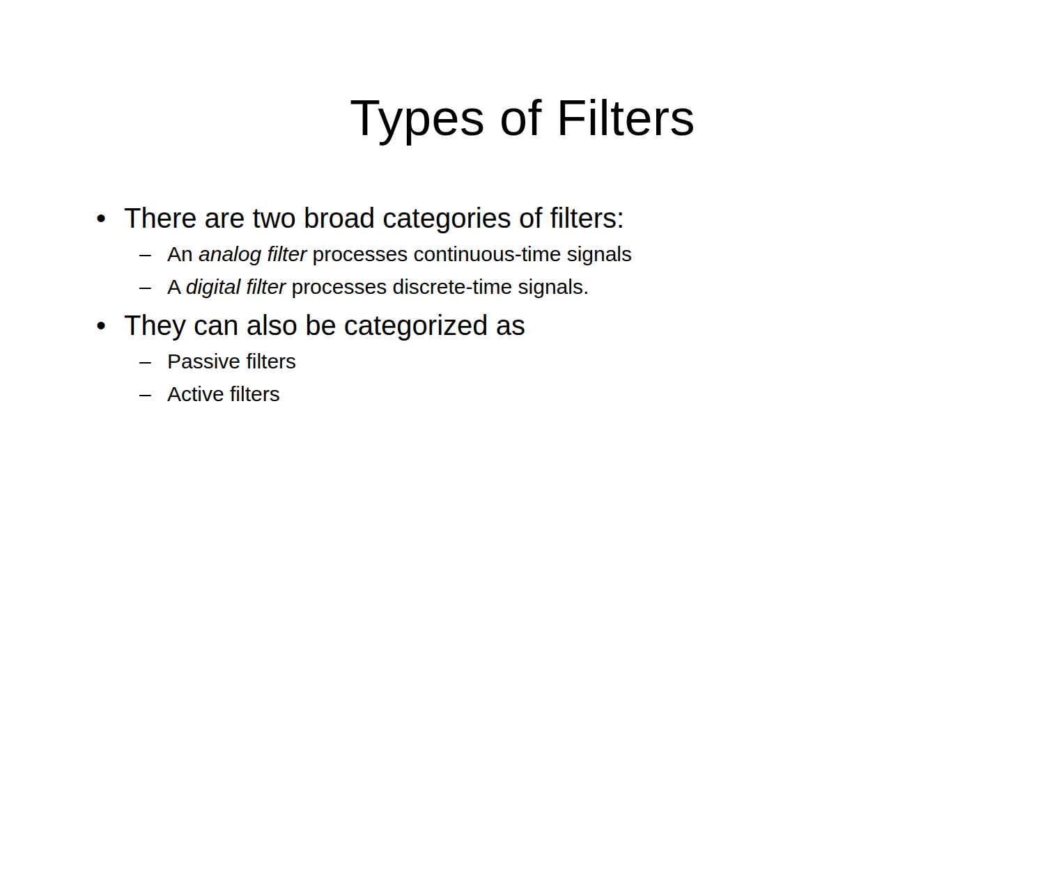Types of Filters
There are two broad categories of filters:
An analog filter processes continuous-time signals
A digital filter processes discrete-time signals.
They can also be categorized as
Passive filters
Active filters